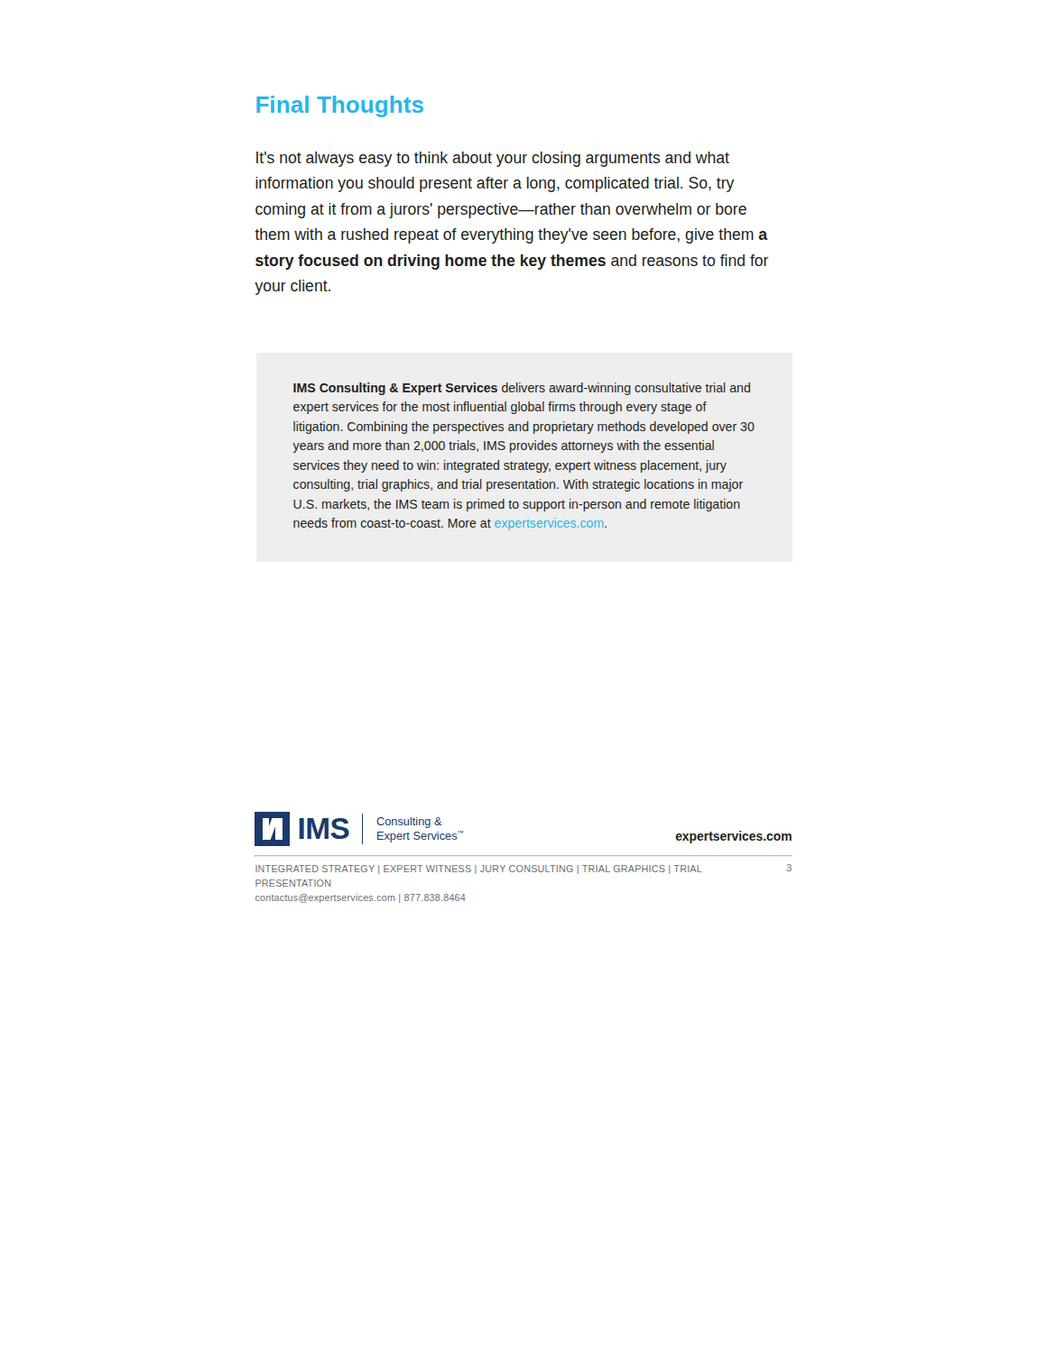Final Thoughts
It's not always easy to think about your closing arguments and what information you should present after a long, complicated trial. So, try coming at it from a jurors' perspective—rather than overwhelm or bore them with a rushed repeat of everything they've seen before, give them a story focused on driving home the key themes and reasons to find for your client.
IMS Consulting & Expert Services delivers award-winning consultative trial and expert services for the most influential global firms through every stage of litigation. Combining the perspectives and proprietary methods developed over 30 years and more than 2,000 trials, IMS provides attorneys with the essential services they need to win: integrated strategy, expert witness placement, jury consulting, trial graphics, and trial presentation. With strategic locations in major U.S. markets, the IMS team is primed to support in-person and remote litigation needs from coast-to-coast. More at expertservices.com.
IMS
Consulting &
Expert Services™
expertservices.com
INTEGRATED STRATEGY | EXPERT WITNESS | JURY CONSULTING | TRIAL GRAPHICS | TRIAL PRESENTATION
contactus@expertservices.com | 877.838.8464
3